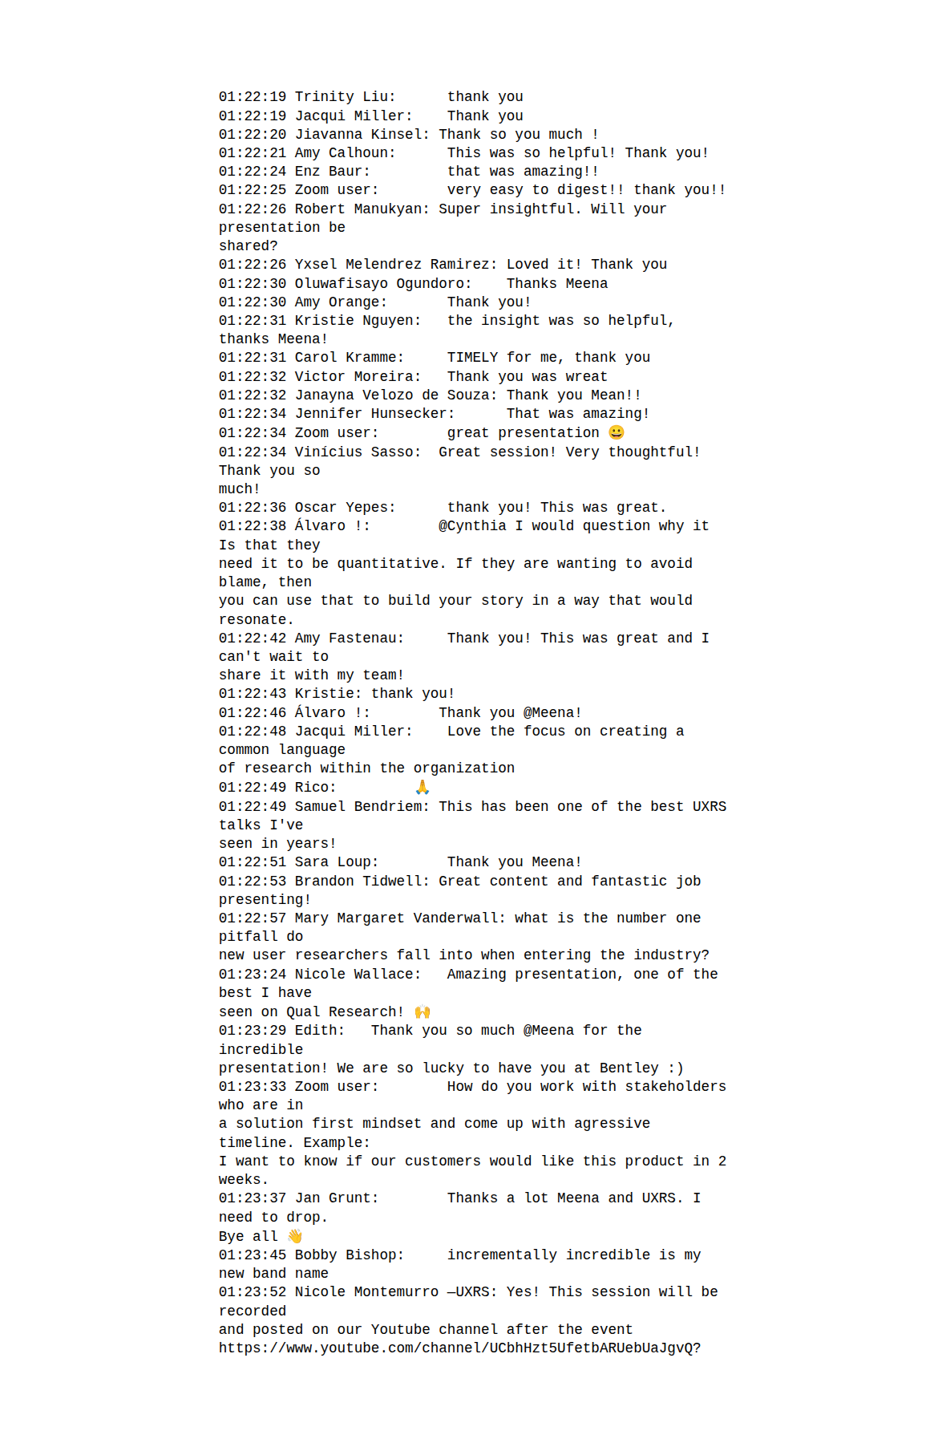01:22:19 Trinity Liu:      thank you
01:22:19 Jacqui Miller:    Thank you
01:22:20 Jiavanna Kinsel: Thank so you much !
01:22:21 Amy Calhoun:      This was so helpful! Thank you!
01:22:24 Enz Baur:         that was amazing!!
01:22:25 Zoom user:        very easy to digest!! thank you!!
01:22:26 Robert Manukyan: Super insightful. Will your presentation be
shared?
01:22:26 Yxsel Melendrez Ramirez: Loved it! Thank you
01:22:30 Oluwafisayo Ogundoro:    Thanks Meena
01:22:30 Amy Orange:       Thank you!
01:22:31 Kristie Nguyen:   the insight was so helpful, thanks Meena!
01:22:31 Carol Kramme:     TIMELY for me, thank you
01:22:32 Victor Moreira:   Thank you was wreat
01:22:32 Janayna Velozo de Souza: Thank you Mean!!
01:22:34 Jennifer Hunsecker:      That was amazing!
01:22:34 Zoom user:        great presentation 😀
01:22:34 Vinícius Sasso:  Great session! Very thoughtful! Thank you so
much!
01:22:36 Oscar Yepes:      thank you! This was great.
01:22:38 Álvaro !:        @Cynthia I would question why it Is that they
need it to be quantitative. If they are wanting to avoid blame, then
you can use that to build your story in a way that would resonate.
01:22:42 Amy Fastenau:     Thank you! This was great and I can't wait to
share it with my team!
01:22:43 Kristie: thank you!
01:22:46 Álvaro !:        Thank you @Meena!
01:22:48 Jacqui Miller:    Love the focus on creating a common language
of research within the organization
01:22:49 Rico:         🙏
01:22:49 Samuel Bendriem: This has been one of the best UXRS talks I've
seen in years!
01:22:51 Sara Loup:        Thank you Meena!
01:22:53 Brandon Tidwell: Great content and fantastic job presenting!
01:22:57 Mary Margaret Vanderwall: what is the number one pitfall do
new user researchers fall into when entering the industry?
01:23:24 Nicole Wallace:   Amazing presentation, one of the best I have
seen on Qual Research! 🙌
01:23:29 Edith:   Thank you so much @Meena for the incredible
presentation! We are so lucky to have you at Bentley :)
01:23:33 Zoom user:        How do you work with stakeholders who are in
a solution first mindset and come up with agressive timeline. Example:
I want to know if our customers would like this product in 2 weeks.
01:23:37 Jan Grunt:        Thanks a lot Meena and UXRS. I need to drop.
Bye all 👋
01:23:45 Bobby Bishop:     incrementally incredible is my new band name
01:23:52 Nicole Montemurro —UXRS: Yes! This session will be recorded
and posted on our Youtube channel after the event
https://www.youtube.com/channel/UCbhHzt5UfetbARUebUaJgvQ?